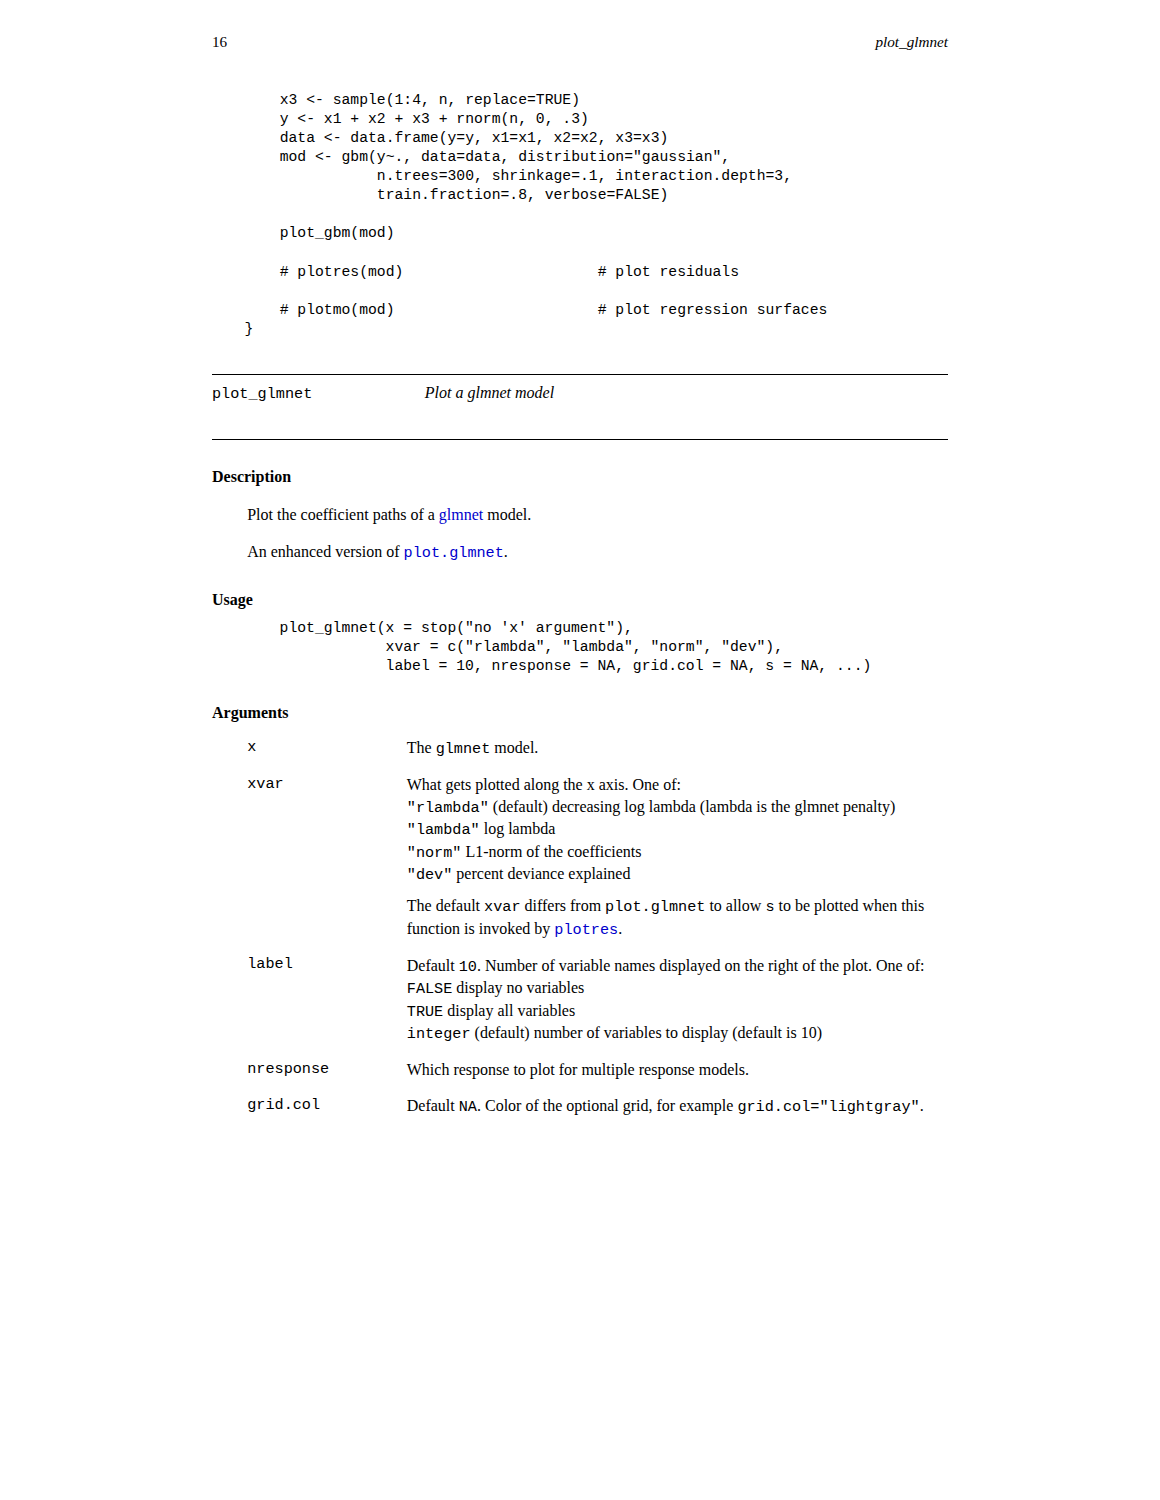16 plot_glmnet
    x3 <- sample(1:4, n, replace=TRUE)
    y <- x1 + x2 + x3 + rnorm(n, 0, .3)
    data <- data.frame(y=y, x1=x1, x2=x2, x3=x3)
    mod <- gbm(y~., data=data, distribution="gaussian",
               n.trees=300, shrinkage=.1, interaction.depth=3,
               train.fraction=.8, verbose=FALSE)

    plot_gbm(mod)

    # plotres(mod)                      # plot residuals

    # plotmo(mod)                       # plot regression surfaces
}
plot_glmnet Plot a glmnet model
Description
Plot the coefficient paths of a glmnet model.
An enhanced version of plot.glmnet.
Usage
plot_glmnet(x = stop("no 'x' argument"),
            xvar = c("rlambda", "lambda", "norm", "dev"),
            label = 10, nresponse = NA, grid.col = NA, s = NA, ...)
Arguments
| x | The glmnet model. |
| xvar | What gets plotted along the x axis. One of: "rlambda" (default) decreasing log lambda (lambda is the glmnet penalty) "lambda" log lambda "norm" L1-norm of the coefficients "dev" percent deviance explained The default xvar differs from plot.glmnet to allow s to be plotted when this function is invoked by plotres . |
| label | Default 10 . Number of variable names displayed on the right of the plot. One of: FALSE display no variables TRUE display all variables integer (default) number of variables to display (default is 10) |
| nresponse | Which response to plot for multiple response models. |
| grid.col | Default NA . Color of the optional grid, for example grid.col="lightgray" . |